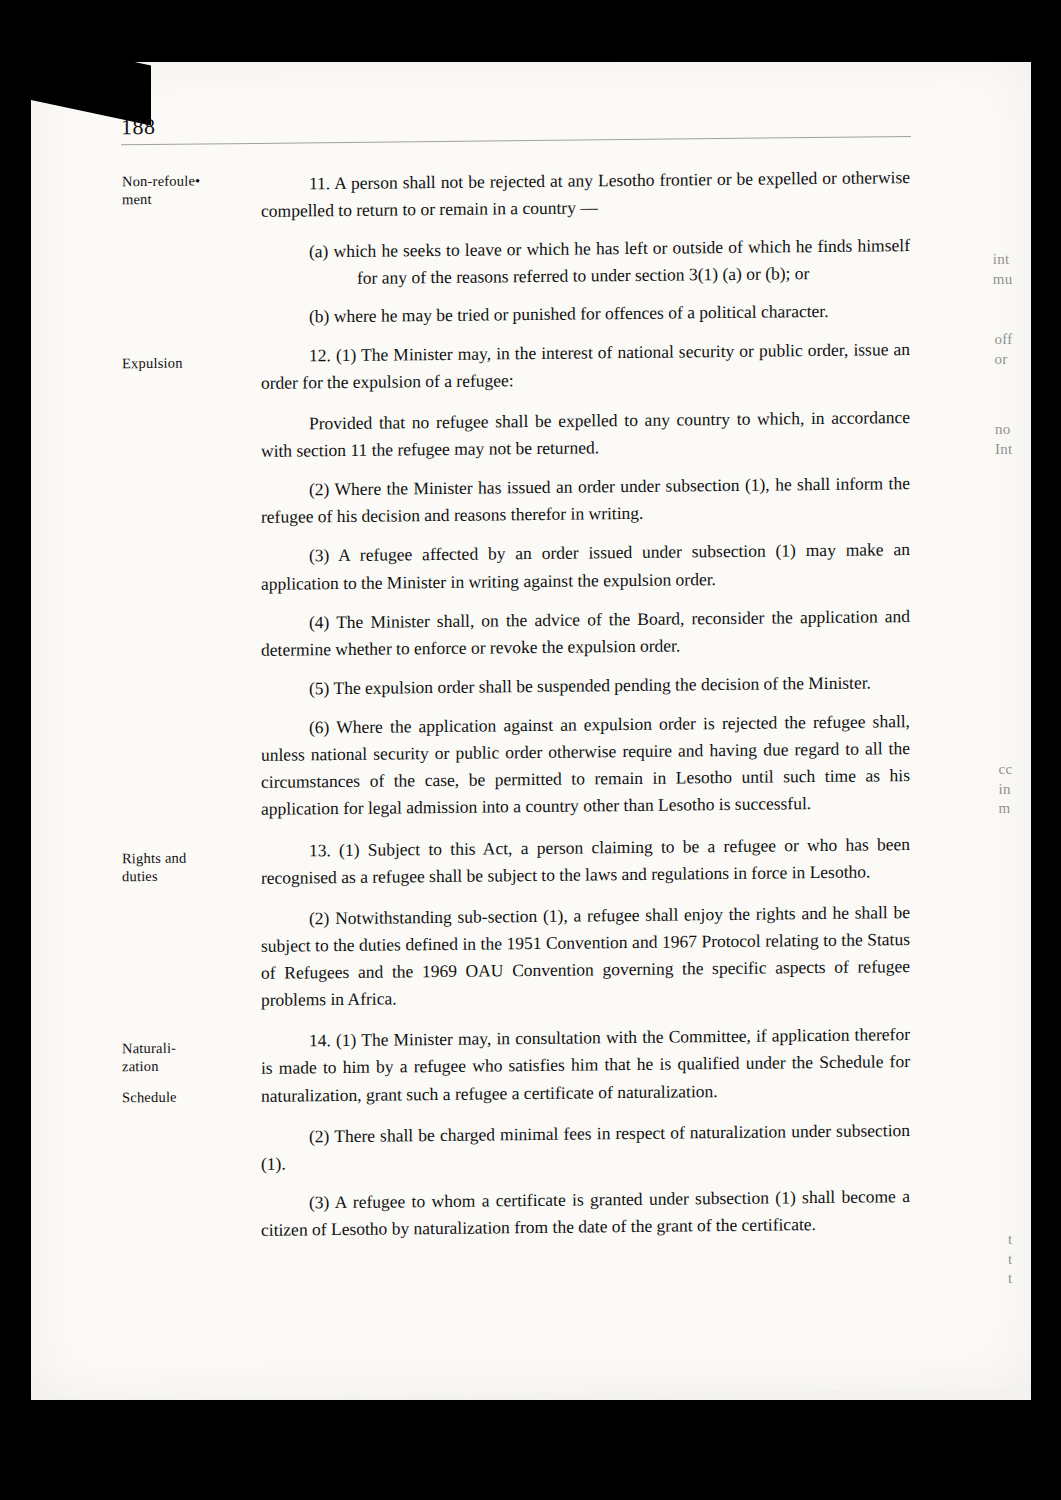int
mu
off
or
no
Int
cc
in
m
t
t
t
188
| Non-refoule• ment | 11. A person shall not be rejected at any Lesotho frontier or be expelled or otherwise compelled to return to or remain in a country — (a) which he seeks to leave or which he has left or outside of which he finds himself for any of the reasons referred to under section 3(1) (a) or (b); or (b) where he may be tried or punished for offences of a political character. |
| Expulsion | 12. (1) The Minister may, in the interest of national security or public order, issue an order for the expulsion of a refugee: Provided that no refugee shall be expelled to any country to which, in accordance with section 11 the refugee may not be returned. (2) Where the Minister has issued an order under subsection (1), he shall inform the refugee of his decision and reasons therefor in writing. (3) A refugee affected by an order issued under subsection (1) may make an application to the Minister in writing against the expulsion order. (4) The Minister shall, on the advice of the Board, reconsider the application and determine whether to enforce or revoke the expulsion order. (5) The expulsion order shall be suspended pending the decision of the Minister. (6) Where the application against an expulsion order is rejected the refugee shall, unless national security or public order otherwise require and having due regard to all the circumstances of the case, be permitted to remain in Lesotho until such time as his application for legal admission into a country other than Lesotho is successful. |
| Rights and duties | 13. (1) Subject to this Act, a person claiming to be a refugee or who has been recognised as a refugee shall be subject to the laws and regulations in force in Lesotho. (2) Notwithstanding sub-section (1), a refugee shall enjoy the rights and he shall be subject to the duties defined in the 1951 Convention and 1967 Protocol relating to the Status of Refugees and the 1969 OAU Convention governing the specific aspects of refugee problems in Africa. |
| Naturali- zation Schedule | 14. (1) The Minister may, in consultation with the Committee, if application therefor is made to him by a refugee who satisfies him that he is qualified under the Schedule for naturalization, grant such a refugee a certificate of naturalization. (2) There shall be charged minimal fees in respect of naturalization under subsection (1). (3) A refugee to whom a certificate is granted under subsection (1) shall become a citizen of Lesotho by naturalization from the date of the grant of the certificate. |